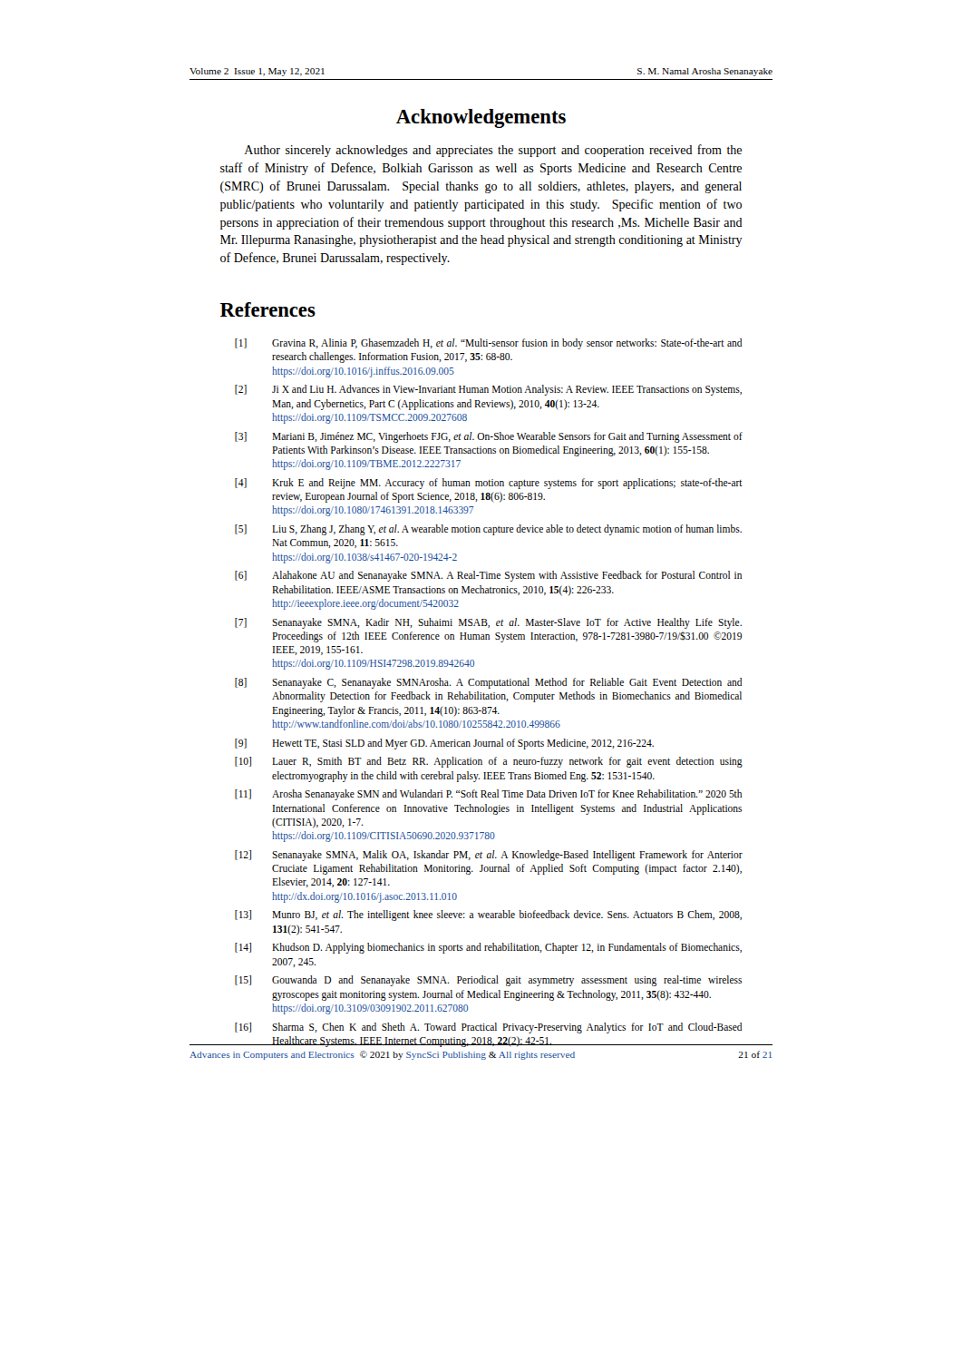Volume 2 Issue 1, May 12, 2021
S. M. Namal Arosha Senanayake
Acknowledgements
Author sincerely acknowledges and appreciates the support and cooperation received from the staff of Ministry of Defence, Bolkiah Garisson as well as Sports Medicine and Research Centre (SMRC) of Brunei Darussalam. Special thanks go to all soldiers, athletes, players, and general public/patients who voluntarily and patiently participated in this study. Specific mention of two persons in appreciation of their tremendous support throughout this research ,Ms. Michelle Basir and Mr. Illepurma Ranasinghe, physiotherapist and the head physical and strength conditioning at Ministry of Defence, Brunei Darussalam, respectively.
References
Gravina R, Alinia P, Ghasemzadeh H, et al. “Multi-sensor fusion in body sensor networks: State-of-the-art and research challenges. Information Fusion, 2017, 35: 68-80.
https://doi.org/10.1016/j.inffus.2016.09.005
Ji X and Liu H. Advances in View-Invariant Human Motion Analysis: A Review. IEEE Transactions on Systems, Man, and Cybernetics, Part C (Applications and Reviews), 2010, 40(1): 13-24.
https://doi.org/10.1109/TSMCC.2009.2027608
Mariani B, Jiménez MC, Vingerhoets FJG, et al. On-Shoe Wearable Sensors for Gait and Turning Assessment of Patients With Parkinson’s Disease. IEEE Transactions on Biomedical Engineering, 2013, 60(1): 155-158.
https://doi.org/10.1109/TBME.2012.2227317
Kruk E and Reijne MM. Accuracy of human motion capture systems for sport applications; state-of-the-art review, European Journal of Sport Science, 2018, 18(6): 806-819.
https://doi.org/10.1080/17461391.2018.1463397
Liu S, Zhang J, Zhang Y, et al. A wearable motion capture device able to detect dynamic motion of human limbs. Nat Commun, 2020, 11: 5615.
https://doi.org/10.1038/s41467-020-19424-2
Alahakone AU and Senanayake SMNA. A Real-Time System with Assistive Feedback for Postural Control in Rehabilitation. IEEE/ASME Transactions on Mechatronics, 2010, 15(4): 226-233.
http://ieeexplore.ieee.org/document/5420032
Senanayake SMNA, Kadir NH, Suhaimi MSAB, et al. Master-Slave IoT for Active Healthy Life Style. Proceedings of 12th IEEE Conference on Human System Interaction, 978-1-7281-3980-7/19/$31.00 ©2019 IEEE, 2019, 155-161.
https://doi.org/10.1109/HSI47298.2019.8942640
Senanayake C, Senanayake SMNArosha. A Computational Method for Reliable Gait Event Detection and Abnormality Detection for Feedback in Rehabilitation, Computer Methods in Biomechanics and Biomedical Engineering, Taylor & Francis, 2011, 14(10): 863-874.
http://www.tandfonline.com/doi/abs/10.1080/10255842.2010.499866
Hewett TE, Stasi SLD and Myer GD. American Journal of Sports Medicine, 2012, 216-224.
Lauer R, Smith BT and Betz RR. Application of a neuro-fuzzy network for gait event detection using electromyography in the child with cerebral palsy. IEEE Trans Biomed Eng. 52: 1531-1540.
Arosha Senanayake SMN and Wulandari P. “Soft Real Time Data Driven IoT for Knee Rehabilitation.” 2020 5th International Conference on Innovative Technologies in Intelligent Systems and Industrial Applications (CITISIA), 2020, 1-7.
https://doi.org/10.1109/CITISIA50690.2020.9371780
Senanayake SMNA, Malik OA, Iskandar PM, et al. A Knowledge-Based Intelligent Framework for Anterior Cruciate Ligament Rehabilitation Monitoring. Journal of Applied Soft Computing (impact factor 2.140), Elsevier, 2014, 20: 127-141.
http://dx.doi.org/10.1016/j.asoc.2013.11.010
Munro BJ, et al. The intelligent knee sleeve: a wearable biofeedback device. Sens. Actuators B Chem, 2008, 131(2): 541-547.
Khudson D. Applying biomechanics in sports and rehabilitation, Chapter 12, in Fundamentals of Biomechanics, 2007, 245.
Gouwanda D and Senanayake SMNA. Periodical gait asymmetry assessment using real-time wireless gyroscopes gait monitoring system. Journal of Medical Engineering & Technology, 2011, 35(8): 432-440.
https://doi.org/10.3109/03091902.2011.627080
Sharma S, Chen K and Sheth A. Toward Practical Privacy-Preserving Analytics for IoT and Cloud-Based Healthcare Systems. IEEE Internet Computing, 2018, 22(2): 42-51.
Advances in Computers and Electronics © 2021 by SyncSci Publishing & All rights reserved
21 of 21